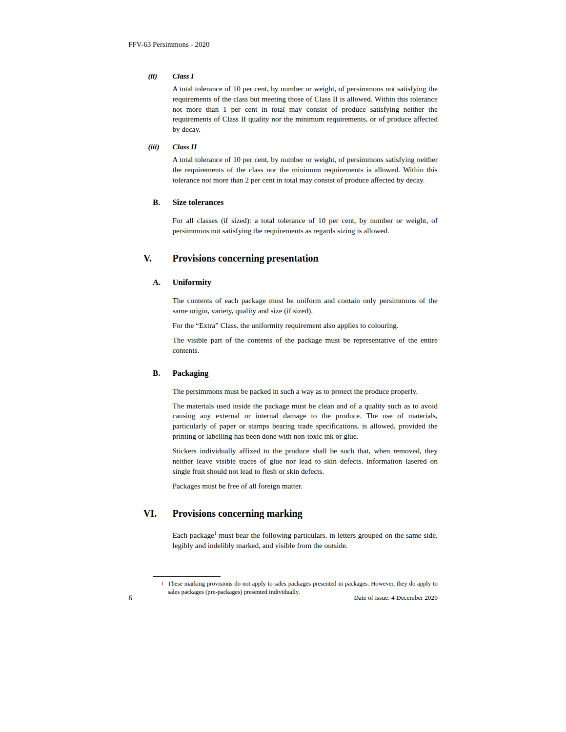FFV-63 Persimmons - 2020
(ii)
Class I
A total tolerance of 10 per cent, by number or weight, of persimmons not satisfying the requirements of the class but meeting those of Class II is allowed. Within this tolerance not more than 1 per cent in total may consist of produce satisfying neither the requirements of Class II quality nor the minimum requirements, or of produce affected by decay.
(iii)
Class II
A total tolerance of 10 per cent, by number or weight, of persimmons satisfying neither the requirements of the class nor the minimum requirements is allowed. Within this tolerance not more than 2 per cent in total may consist of produce affected by decay.
B.
Size tolerances
For all classes (if sized): a total tolerance of 10 per cent, by number or weight, of persimmons not satisfying the requirements as regards sizing is allowed.
V.
Provisions concerning presentation
A.
Uniformity
The contents of each package must be uniform and contain only persimmons of the same origin, variety, quality and size (if sized).
For the “Extra” Class, the uniformity requirement also applies to colouring.
The visible part of the contents of the package must be representative of the entire contents.
B.
Packaging
The persimmons must be packed in such a way as to protect the produce properly.
The materials used inside the package must be clean and of a quality such as to avoid causing any external or internal damage to the produce. The use of materials, particularly of paper or stamps bearing trade specifications, is allowed, provided the printing or labelling has been done with non-toxic ink or glue.
Stickers individually affixed to the produce shall be such that, when removed, they neither leave visible traces of glue nor lead to skin defects. Information lasered on single fruit should not lead to flesh or skin defects.
Packages must be free of all foreign matter.
VI.
Provisions concerning marking
Each package1 must bear the following particulars, in letters grouped on the same side, legibly and indelibly marked, and visible from the outside.
1
These marking provisions do not apply to sales packages presented in packages. However, they do apply to sales packages (pre-packages) presented individually.
6
Date of issue: 4 December 2020